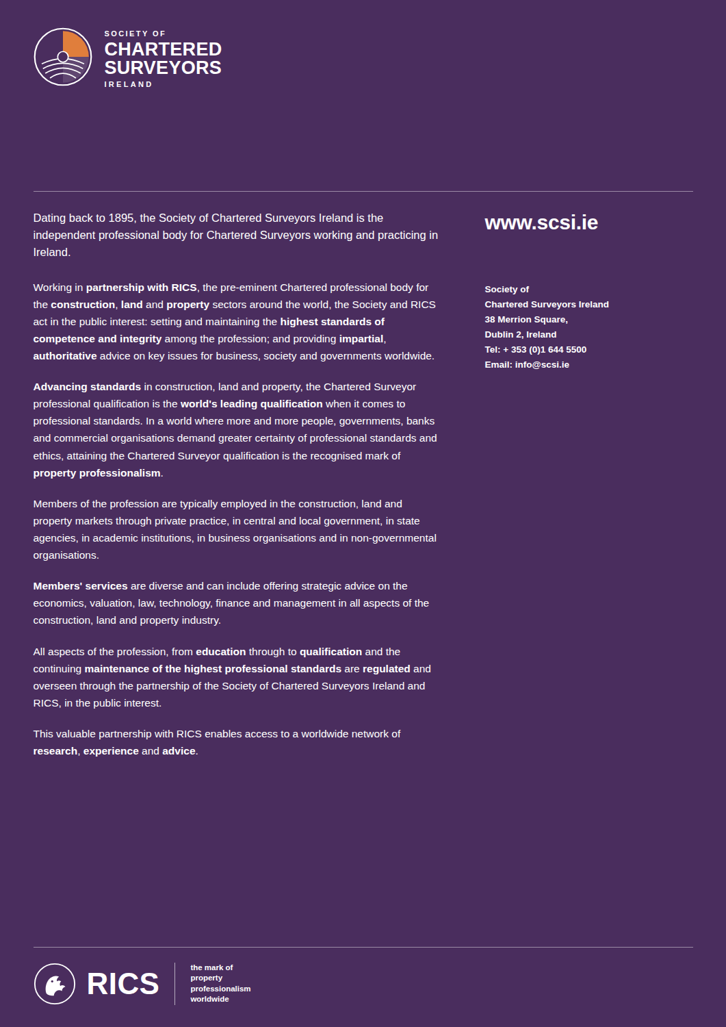SCSI emblem
Society of
Chartered
Surveyors
Ireland
Dating back to 1895, the Society of Chartered Surveyors Ireland is the independent professional body for Chartered Surveyors working and practicing in Ireland.
Working in partnership with RICS, the pre-eminent Chartered professional body for the construction, land and property sectors around the world, the Society and RICS act in the public interest: setting and maintaining the highest standards of competence and integrity among the profession; and providing impartial, authoritative advice on key issues for business, society and governments worldwide.
Advancing standards in construction, land and property, the Chartered Surveyor professional qualification is the world's leading qualification when it comes to professional standards. In a world where more and more people, governments, banks and commercial organisations demand greater certainty of professional standards and ethics, attaining the Chartered Surveyor qualification is the recognised mark of property professionalism.
Members of the profession are typically employed in the construction, land and property markets through private practice, in central and local government, in state agencies, in academic institutions, in business organisations and in non-governmental organisations.
Members' services are diverse and can include offering strategic advice on the economics, valuation, law, technology, finance and management in all aspects of the construction, land and property industry.
All aspects of the profession, from education through to qualification and the continuing maintenance of the highest professional standards are regulated and overseen through the partnership of the Society of Chartered Surveyors Ireland and RICS, in the public interest.
This valuable partnership with RICS enables access to a worldwide network of research, experience and advice.
www.scsi.ie
Society of
Chartered Surveyors Ireland
38 Merrion Square,
Dublin 2, Ireland
Tel: + 353 (0)1 644 5500
Email: info@scsi.ie
RICS emblem
RICS
the mark of
property
professionalism
worldwide